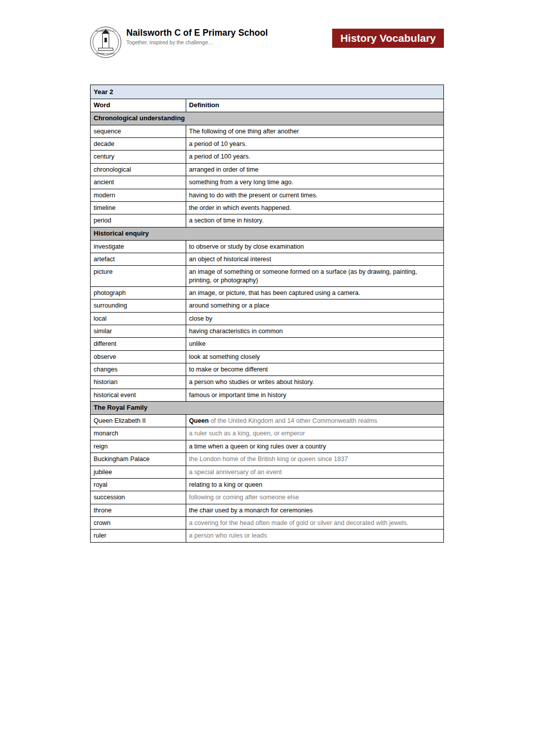NAILSWORTH C of E
PRIMARY SCHOOL
Nailsworth C of E Primary School
Together, inspired by the challenge…
History Vocabulary
| Year 2 |
| Word | Definition |
| Chronological understanding |
| sequence | The following of one thing after another |
| decade | a period of 10 years. |
| century | a period of 100 years. |
| chronological | arranged in order of time |
| ancient | something from a very long time ago. |
| modern | having to do with the present or current times. |
| timeline | the order in which events happened. |
| period | a section of time in history. |
| Historical enquiry |
| investigate | to observe or study by close examination |
| artefact | an object of historical interest |
| picture | an image of something or someone formed on a surface (as by drawing, painting, printing, or photography) |
| photograph | an image, or picture, that has been captured using a camera. |
| surrounding | around something or a place |
| local | close by |
| similar | having characteristics in common |
| different | unlike |
| observe | look at something closely |
| changes | to make or become different |
| historian | a person who studies or writes about history. |
| historical event | famous or important time in history |
| The Royal Family |
| Queen Elizabeth II | Queen of the United Kingdom and 14 other Commonwealth realms |
| monarch | a ruler such as a king, queen, or emperor |
| reign | a time when a queen or king rules over a country |
| Buckingham Palace | the London home of the British king or queen since 1837 |
| jubilee | a special anniversary of an event |
| royal | relating to a king or queen |
| succession | following or coming after someone else |
| throne | the chair used by a monarch for ceremonies |
| crown | a covering for the head often made of gold or silver and decorated with jewels. |
| ruler | a person who rules or leads |